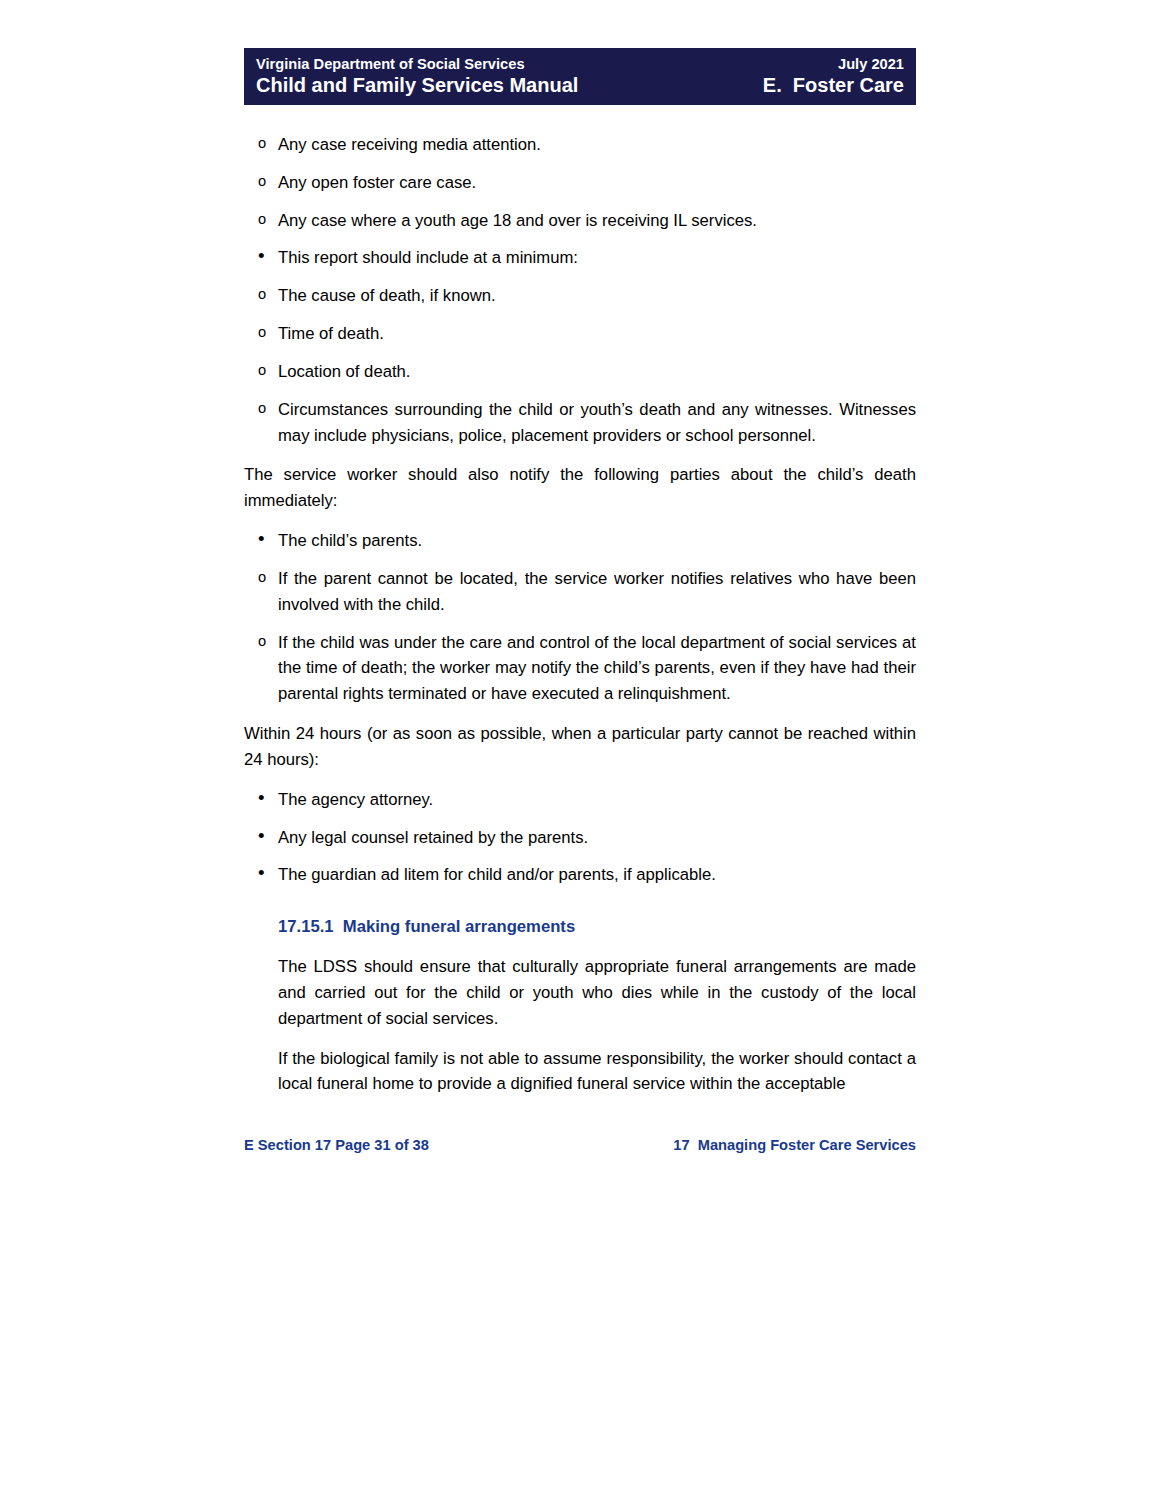Virginia Department of Social Services
Child and Family Services Manual
July 2021
E. Foster Care
Any case receiving media attention.
Any open foster care case.
Any case where a youth age 18 and over is receiving IL services.
This report should include at a minimum:
The cause of death, if known.
Time of death.
Location of death.
Circumstances surrounding the child or youth’s death and any witnesses. Witnesses may include physicians, police, placement providers or school personnel.
The service worker should also notify the following parties about the child’s death immediately:
The child’s parents.
If the parent cannot be located, the service worker notifies relatives who have been involved with the child.
If the child was under the care and control of the local department of social services at the time of death; the worker may notify the child’s parents, even if they have had their parental rights terminated or have executed a relinquishment.
Within 24 hours (or as soon as possible, when a particular party cannot be reached within 24 hours):
The agency attorney.
Any legal counsel retained by the parents.
The guardian ad litem for child and/or parents, if applicable.
17.15.1 Making funeral arrangements
The LDSS should ensure that culturally appropriate funeral arrangements are made and carried out for the child or youth who dies while in the custody of the local department of social services.
If the biological family is not able to assume responsibility, the worker should contact a local funeral home to provide a dignified funeral service within the acceptable
E Section 17 Page 31 of 38
17 Managing Foster Care Services